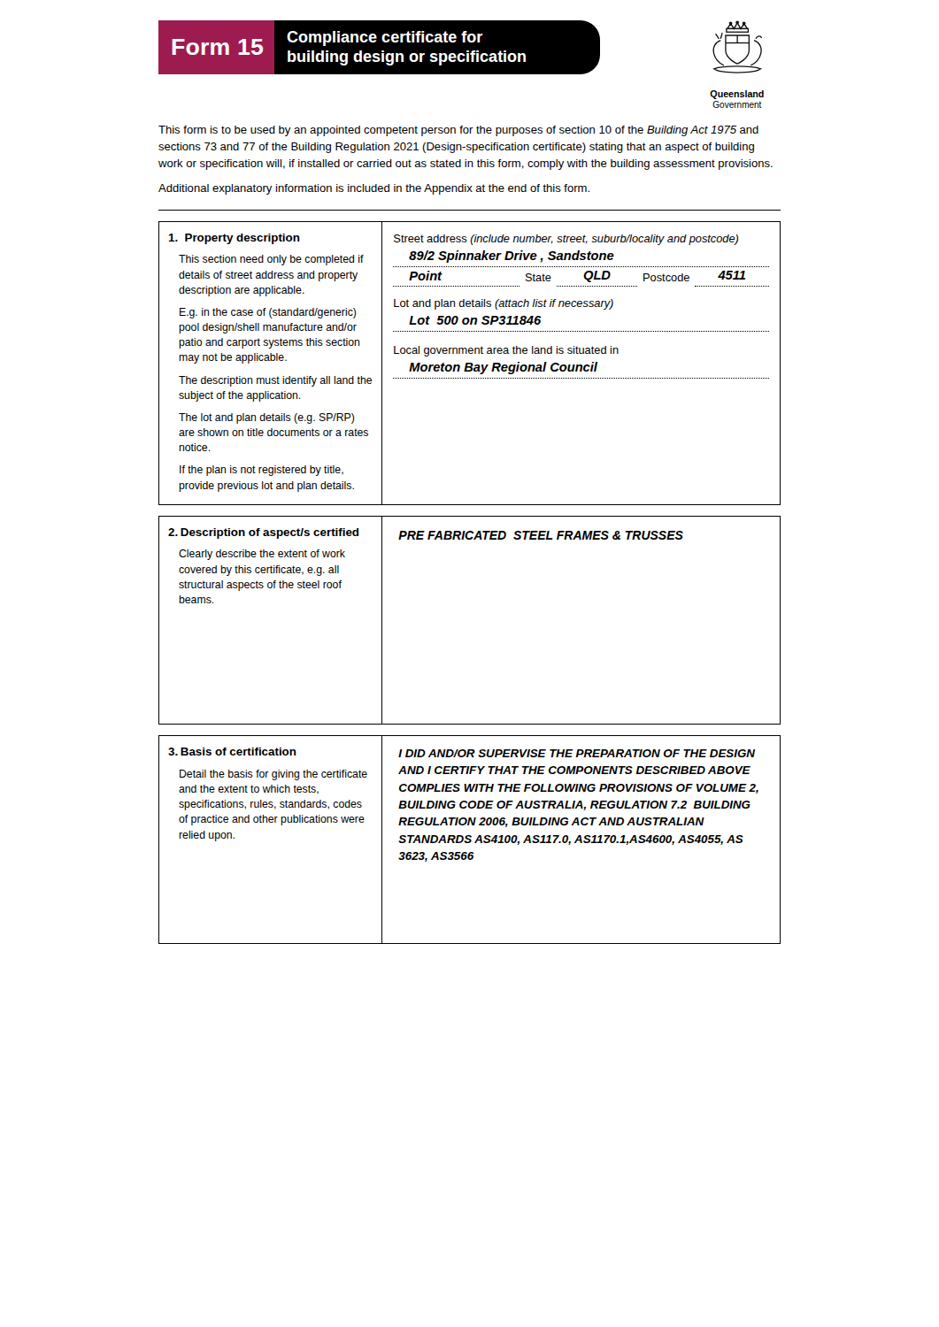Form 15
Compliance certificate for
building design or specification
Queensland Government
This form is to be used by an appointed competent person for the purposes of section 10 of the Building Act 1975 and sections 73 and 77 of the Building Regulation 2021 (Design-specification certificate) stating that an aspect of building work or specification will, if installed or carried out as stated in this form, comply with the building assessment provisions.
Additional explanatory information is included in the Appendix at the end of this form.
1. Property description
This section need only be completed if details of street address and property description are applicable.
E.g. in the case of (standard/generic) pool design/shell manufacture and/or patio and carport systems this section may not be applicable.
The description must identify all land the subject of the application.
The lot and plan details (e.g. SP/RP) are shown on title documents or a rates notice.
If the plan is not registered by title, provide previous lot and plan details.
Street address (include number, street, suburb/locality and postcode)
89/2 Spinnaker Drive , Sandstone
Point
State QLD Postcode 4511
Lot and plan details (attach list if necessary)
Lot 500 on SP311846
Local government area the land is situated in
Moreton Bay Regional Council
2. Description of aspect/s certified
Clearly describe the extent of work covered by this certificate, e.g. all structural aspects of the steel roof beams.
PRE FABRICATED STEEL FRAMES & TRUSSES
3. Basis of certification
Detail the basis for giving the certificate and the extent to which tests, specifications, rules, standards, codes of practice and other publications were relied upon.
I DID AND/OR SUPERVISE THE PREPARATION OF THE DESIGN AND I CERTIFY THAT THE COMPONENTS DESCRIBED ABOVE COMPLIES WITH THE FOLLOWING PROVISIONS OF VOLUME 2, BUILDING CODE OF AUSTRALIA, REGULATION 7.2 BUILDING REGULATION 2006, BUILDING ACT AND AUSTRALIAN STANDARDS AS4100, AS117.0, AS1170.1,AS4600, AS4055, AS 3623, AS3566